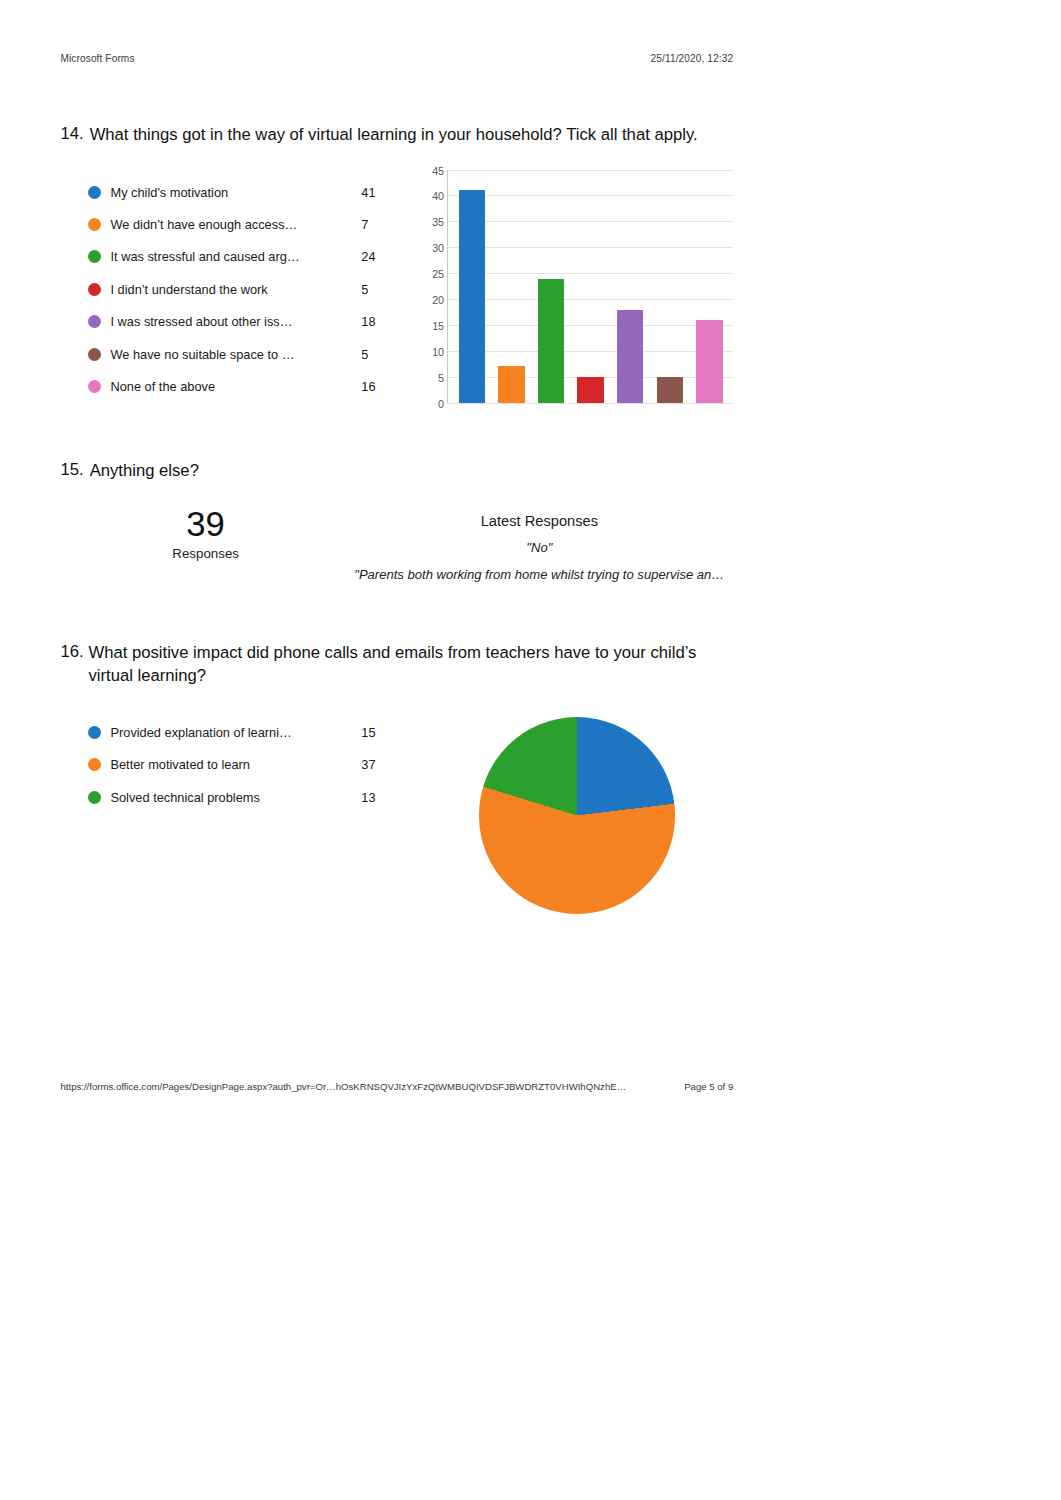Microsoft Forms
25/11/2020, 12:32
14.
What things got in the way of virtual learning in your household? Tick all that apply.
My child's motivation 41
We didn’t have enough access…7
It was stressful and caused arg…24
I didn’t understand the work 5
I was stressed about other iss…18
We have no suitable space to …5
None of the above 16
45
40
35
30
25
20
15
10
5
0
15.
Anything else?
39
Responses
Latest Responses
"No"
"Parents both working from home whilst trying to supervise an…
16.
What positive impact did phone calls and emails from teachers have to your child’s virtual learning?
Provided explanation of learni…15
Better motivated to learn 37
Solved technical problems 13
https://forms.office.com/Pages/DesignPage.aspx?auth_pvr=Or…hOsKRNSQVJIzYxFzQtWMBUQIVDSFJBWDRZT0VHWIhQNzhETko5NkpKOS4u
Page 5 of 9